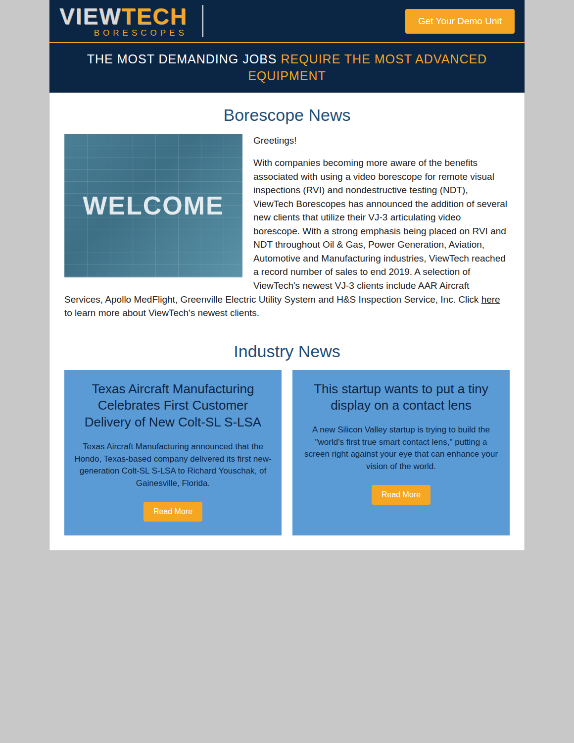VIEWTECH
BORESCOPES
Get Your Demo Unit
THE MOST DEMANDING JOBS REQUIRE THE MOST ADVANCED EQUIPMENT
Borescope News
WELCOME
Greetings!
With companies becoming more aware of the benefits associated with using a video borescope for remote visual inspections (RVI) and nondestructive testing (NDT), ViewTech Borescopes has announced the addition of several new clients that utilize their VJ-3 articulating video borescope. With a strong emphasis being placed on RVI and NDT throughout Oil & Gas, Power Generation, Aviation, Automotive and Manufacturing industries, ViewTech reached a record number of sales to end 2019. A selection of ViewTech's newest VJ-3 clients include AAR Aircraft Services, Apollo MedFlight, Greenville Electric Utility System and H&S Inspection Service, Inc. Click here to learn more about ViewTech's newest clients.
Industry News
Texas Aircraft Manufacturing Celebrates First Customer Delivery of New Colt-SL S-LSA
Texas Aircraft Manufacturing announced that the Hondo, Texas-based company delivered its first new-generation Colt-SL S-LSA to Richard Youschak, of Gainesville, Florida.
Read More
This startup wants to put a tiny display on a contact lens
A new Silicon Valley startup is trying to build the "world's first true smart contact lens," putting a screen right against your eye that can enhance your vision of the world.
Read More